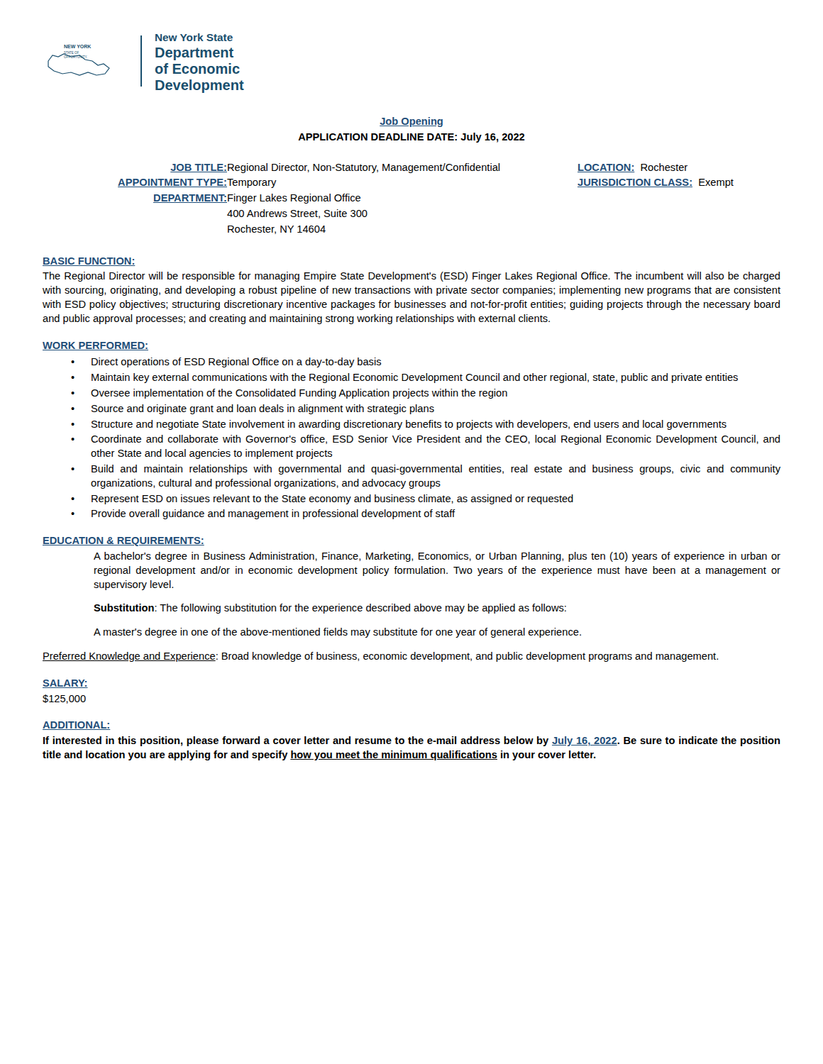NEW YORK STATE OF OPPORTUNITY.
New York State
Department
of Economic
Development
Job Opening
APPLICATION DEADLINE DATE: July 16, 2022
| JOB TITLE: | Regional Director, Non-Statutory, Management/Confidential | LOCATION: Rochester |
| APPOINTMENT TYPE: | Temporary | JURISDICTION CLASS: Exempt |
| DEPARTMENT: | Finger Lakes Regional Office | |
| | 400 Andrews Street, Suite 300 | |
| | Rochester, NY 14604 | |
BASIC FUNCTION:
The Regional Director will be responsible for managing Empire State Development's (ESD) Finger Lakes Regional Office. The incumbent will also be charged with sourcing, originating, and developing a robust pipeline of new transactions with private sector companies; implementing new programs that are consistent with ESD policy objectives; structuring discretionary incentive packages for businesses and not-for-profit entities; guiding projects through the necessary board and public approval processes; and creating and maintaining strong working relationships with external clients.
WORK PERFORMED:
Direct operations of ESD Regional Office on a day-to-day basis
Maintain key external communications with the Regional Economic Development Council and other regional, state, public and private entities
Oversee implementation of the Consolidated Funding Application projects within the region
Source and originate grant and loan deals in alignment with strategic plans
Structure and negotiate State involvement in awarding discretionary benefits to projects with developers, end users and local governments
Coordinate and collaborate with Governor's office, ESD Senior Vice President and the CEO, local Regional Economic Development Council, and other State and local agencies to implement projects
Build and maintain relationships with governmental and quasi-governmental entities, real estate and business groups, civic and community organizations, cultural and professional organizations, and advocacy groups
Represent ESD on issues relevant to the State economy and business climate, as assigned or requested
Provide overall guidance and management in professional development of staff
EDUCATION & REQUIREMENTS:
A bachelor's degree in Business Administration, Finance, Marketing, Economics, or Urban Planning, plus ten (10) years of experience in urban or regional development and/or in economic development policy formulation. Two years of the experience must have been at a management or supervisory level.
Substitution: The following substitution for the experience described above may be applied as follows:
A master's degree in one of the above-mentioned fields may substitute for one year of general experience.
Preferred Knowledge and Experience: Broad knowledge of business, economic development, and public development programs and management.
SALARY:
$125,000
ADDITIONAL:
If interested in this position, please forward a cover letter and resume to the e-mail address below by July 16, 2022. Be sure to indicate the position title and location you are applying for and specify how you meet the minimum qualifications in your cover letter.